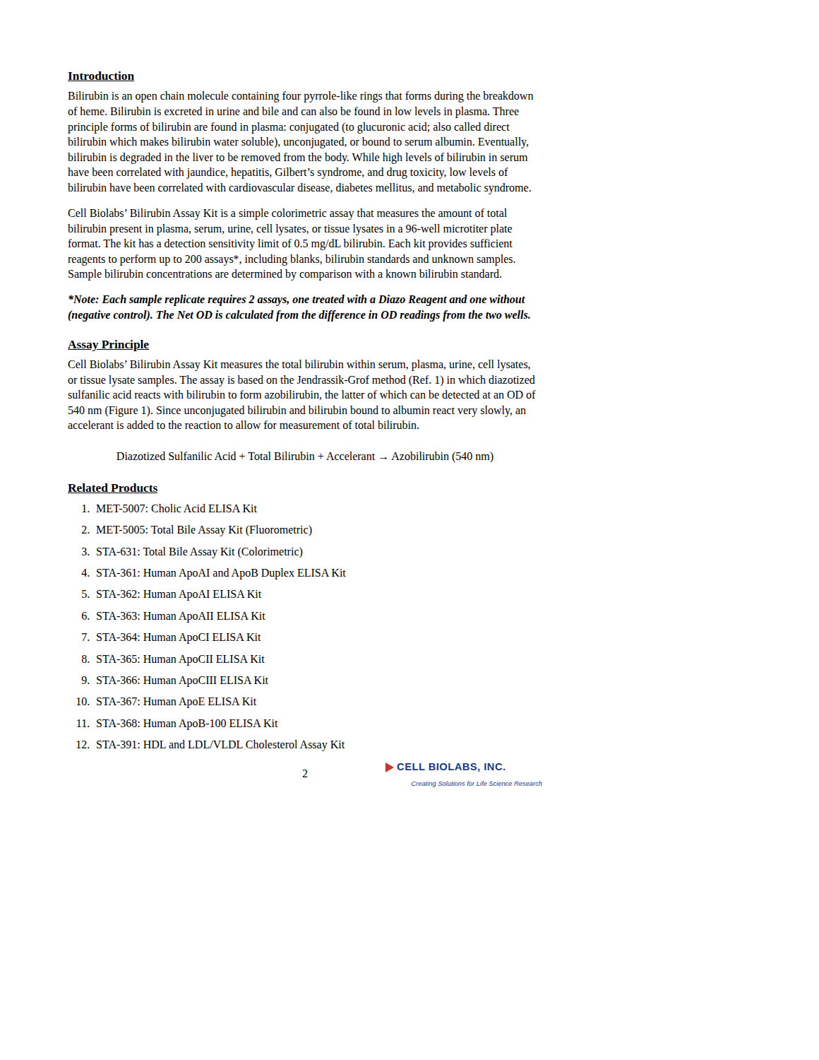Introduction
Bilirubin is an open chain molecule containing four pyrrole-like rings that forms during the breakdown of heme. Bilirubin is excreted in urine and bile and can also be found in low levels in plasma. Three principle forms of bilirubin are found in plasma: conjugated (to glucuronic acid; also called direct bilirubin which makes bilirubin water soluble), unconjugated, or bound to serum albumin. Eventually, bilirubin is degraded in the liver to be removed from the body. While high levels of bilirubin in serum have been correlated with jaundice, hepatitis, Gilbert’s syndrome, and drug toxicity, low levels of bilirubin have been correlated with cardiovascular disease, diabetes mellitus, and metabolic syndrome.
Cell Biolabs’ Bilirubin Assay Kit is a simple colorimetric assay that measures the amount of total bilirubin present in plasma, serum, urine, cell lysates, or tissue lysates in a 96-well microtiter plate format. The kit has a detection sensitivity limit of 0.5 mg/dL bilirubin. Each kit provides sufficient reagents to perform up to 200 assays*, including blanks, bilirubin standards and unknown samples. Sample bilirubin concentrations are determined by comparison with a known bilirubin standard.
*Note: Each sample replicate requires 2 assays, one treated with a Diazo Reagent and one without (negative control). The Net OD is calculated from the difference in OD readings from the two wells.
Assay Principle
Cell Biolabs’ Bilirubin Assay Kit measures the total bilirubin within serum, plasma, urine, cell lysates, or tissue lysate samples. The assay is based on the Jendrassik-Grof method (Ref. 1) in which diazotized sulfanilic acid reacts with bilirubin to form azobilirubin, the latter of which can be detected at an OD of 540 nm (Figure 1). Since unconjugated bilirubin and bilirubin bound to albumin react very slowly, an accelerant is added to the reaction to allow for measurement of total bilirubin.
Diazotized Sulfanilic Acid + Total Bilirubin + Accelerant → Azobilirubin (540 nm)
Related Products
MET-5007: Cholic Acid ELISA Kit
MET-5005: Total Bile Assay Kit (Fluorometric)
STA-631: Total Bile Assay Kit (Colorimetric)
STA-361: Human ApoAI and ApoB Duplex ELISA Kit
STA-362: Human ApoAI ELISA Kit
STA-363: Human ApoAII ELISA Kit
STA-364: Human ApoCI ELISA Kit
STA-365: Human ApoCII ELISA Kit
STA-366: Human ApoCIII ELISA Kit
STA-367: Human ApoE ELISA Kit
STA-368: Human ApoB-100 ELISA Kit
STA-391: HDL and LDL/VLDL Cholesterol Assay Kit
2
CELL BIOLABS, INC.
Creating Solutions for Life Science Research